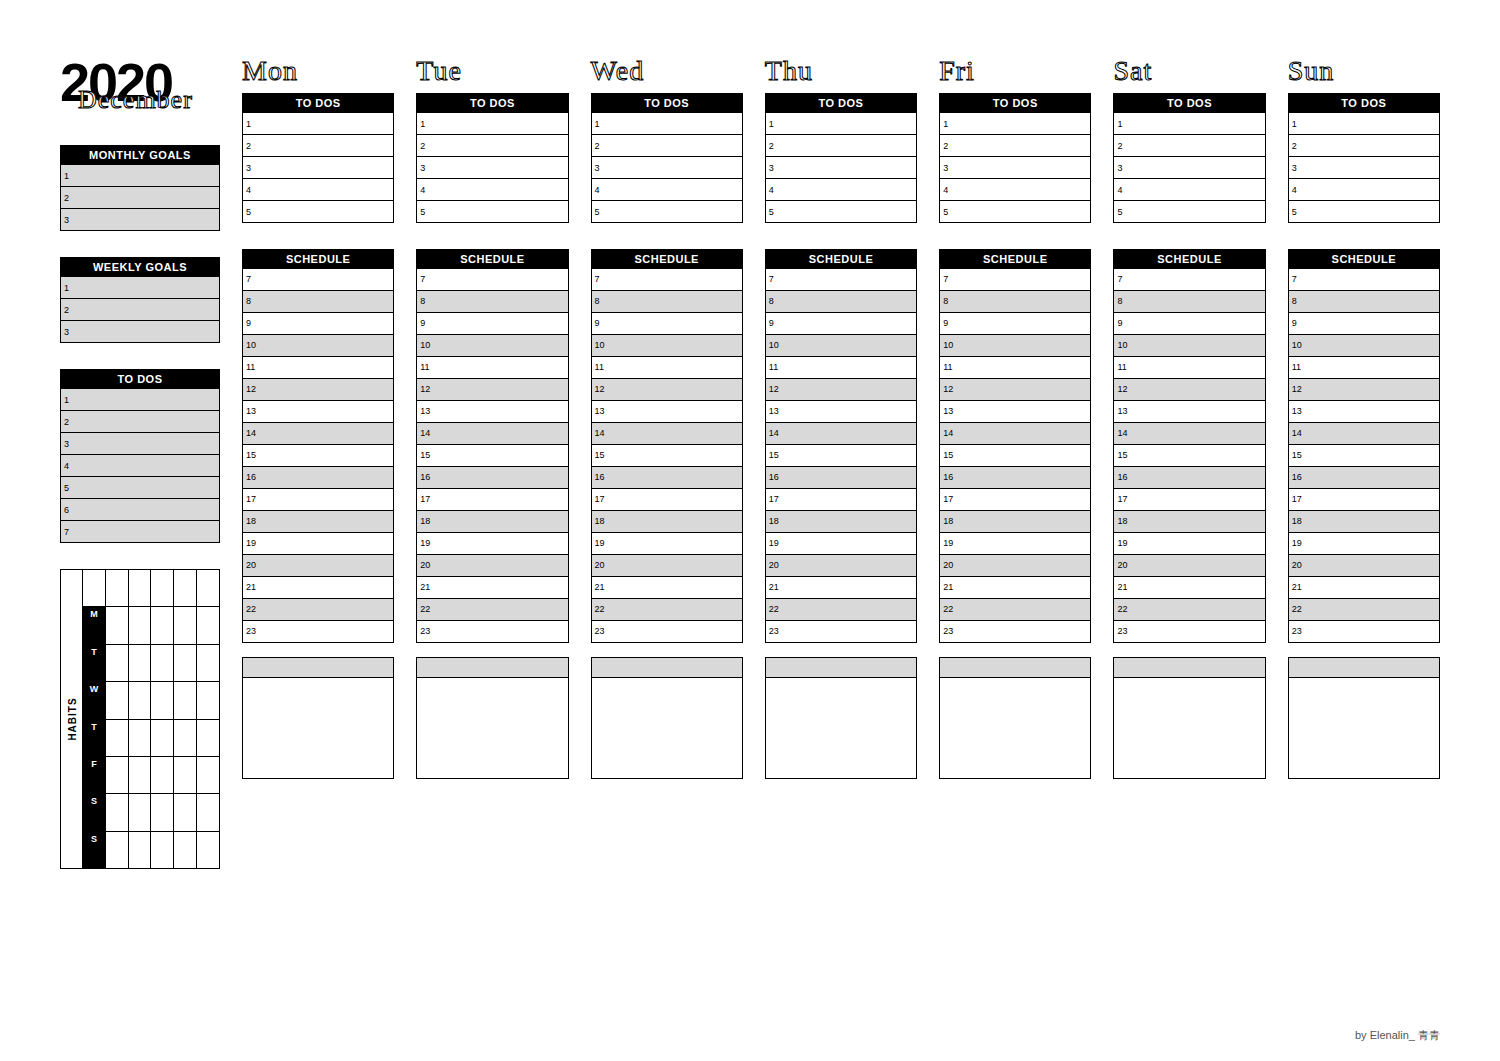2020
December
MONTHLY GOALS
1
2
3
WEEKLY GOALS
1
2
3
TO DOS
1
2
3
4
5
6
7
HABITS
M
T
W
T
F
S
S
Mon
TO DOS
1
2
3
4
5
SCHEDULE
7
8
9
10
11
12
13
14
15
16
17
18
19
20
21
22
23
Tue
TO DOS
1
2
3
4
5
SCHEDULE
7
8
9
10
11
12
13
14
15
16
17
18
19
20
21
22
23
Wed
TO DOS
1
2
3
4
5
SCHEDULE
7
8
9
10
11
12
13
14
15
16
17
18
19
20
21
22
23
Thu
TO DOS
1
2
3
4
5
SCHEDULE
7
8
9
10
11
12
13
14
15
16
17
18
19
20
21
22
23
Fri
TO DOS
1
2
3
4
5
SCHEDULE
7
8
9
10
11
12
13
14
15
16
17
18
19
20
21
22
23
Sat
TO DOS
1
2
3
4
5
SCHEDULE
7
8
9
10
11
12
13
14
15
16
17
18
19
20
21
22
23
Sun
TO DOS
1
2
3
4
5
SCHEDULE
7
8
9
10
11
12
13
14
15
16
17
18
19
20
21
22
23
by Elenalin_ 青青